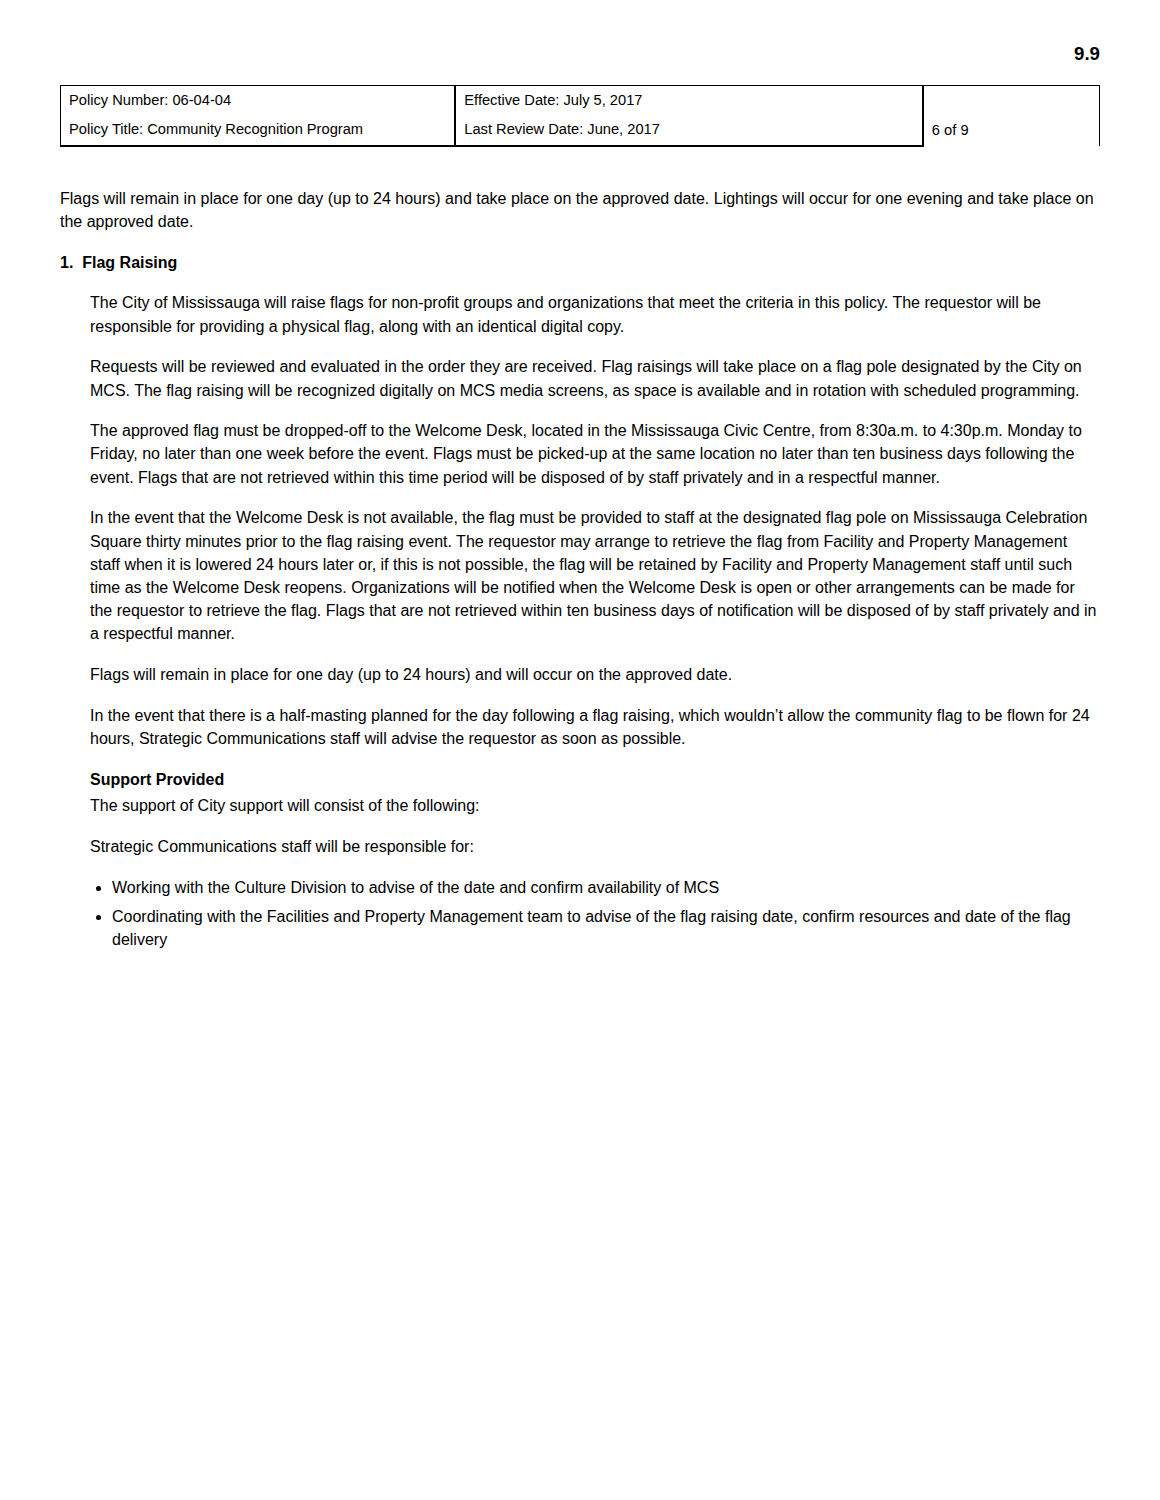9.9
| Policy Number: 06-04-04 | Effective Date: July 5, 2017 | 6 of 9 |
| Policy Title: Community Recognition Program | Last Review Date: June, 2017 |
Flags will remain in place for one day (up to 24 hours) and take place on the approved date. Lightings will occur for one evening and take place on the approved date.
1. Flag Raising
The City of Mississauga will raise flags for non-profit groups and organizations that meet the criteria in this policy. The requestor will be responsible for providing a physical flag, along with an identical digital copy.
Requests will be reviewed and evaluated in the order they are received. Flag raisings will take place on a flag pole designated by the City on MCS. The flag raising will be recognized digitally on MCS media screens, as space is available and in rotation with scheduled programming.
The approved flag must be dropped-off to the Welcome Desk, located in the Mississauga Civic Centre, from 8:30a.m. to 4:30p.m. Monday to Friday, no later than one week before the event. Flags must be picked-up at the same location no later than ten business days following the event. Flags that are not retrieved within this time period will be disposed of by staff privately and in a respectful manner.
In the event that the Welcome Desk is not available, the flag must be provided to staff at the designated flag pole on Mississauga Celebration Square thirty minutes prior to the flag raising event. The requestor may arrange to retrieve the flag from Facility and Property Management staff when it is lowered 24 hours later or, if this is not possible, the flag will be retained by Facility and Property Management staff until such time as the Welcome Desk reopens. Organizations will be notified when the Welcome Desk is open or other arrangements can be made for the requestor to retrieve the flag. Flags that are not retrieved within ten business days of notification will be disposed of by staff privately and in a respectful manner.
Flags will remain in place for one day (up to 24 hours) and will occur on the approved date.
In the event that there is a half-masting planned for the day following a flag raising, which wouldn’t allow the community flag to be flown for 24 hours, Strategic Communications staff will advise the requestor as soon as possible.
Support Provided
The support of City support will consist of the following:
Strategic Communications staff will be responsible for:
Working with the Culture Division to advise of the date and confirm availability of MCS
Coordinating with the Facilities and Property Management team to advise of the flag raising date, confirm resources and date of the flag delivery